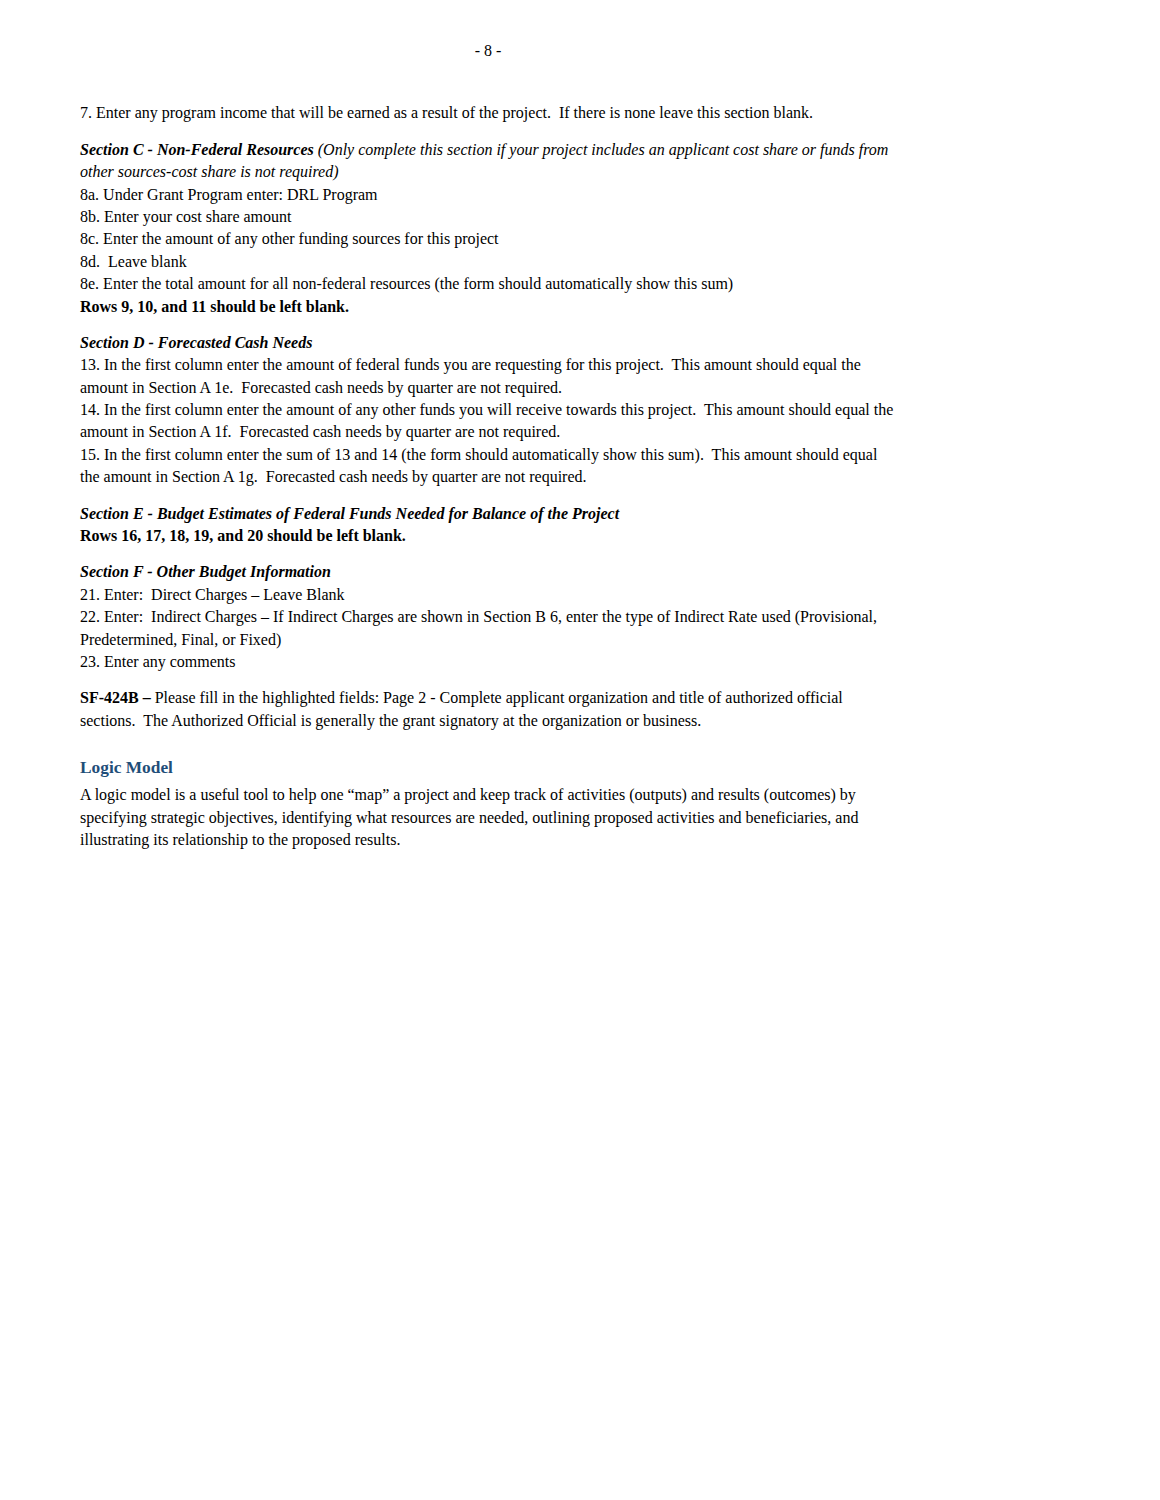- 8 -
7. Enter any program income that will be earned as a result of the project. If there is none leave this section blank.
Section C - Non-Federal Resources (Only complete this section if your project includes an applicant cost share or funds from other sources-cost share is not required)
8a. Under Grant Program enter: DRL Program
8b. Enter your cost share amount
8c. Enter the amount of any other funding sources for this project
8d. Leave blank
8e. Enter the total amount for all non-federal resources (the form should automatically show this sum)
Rows 9, 10, and 11 should be left blank.
Section D - Forecasted Cash Needs
13. In the first column enter the amount of federal funds you are requesting for this project. This amount should equal the amount in Section A 1e. Forecasted cash needs by quarter are not required.
14. In the first column enter the amount of any other funds you will receive towards this project. This amount should equal the amount in Section A 1f. Forecasted cash needs by quarter are not required.
15. In the first column enter the sum of 13 and 14 (the form should automatically show this sum). This amount should equal the amount in Section A 1g. Forecasted cash needs by quarter are not required.
Section E - Budget Estimates of Federal Funds Needed for Balance of the Project
Rows 16, 17, 18, 19, and 20 should be left blank.
Section F - Other Budget Information
21. Enter: Direct Charges – Leave Blank
22. Enter: Indirect Charges – If Indirect Charges are shown in Section B 6, enter the type of Indirect Rate used (Provisional, Predetermined, Final, or Fixed)
23. Enter any comments
SF-424B – Please fill in the highlighted fields: Page 2 - Complete applicant organization and title of authorized official sections. The Authorized Official is generally the grant signatory at the organization or business.
Logic Model
A logic model is a useful tool to help one “map” a project and keep track of activities (outputs) and results (outcomes) by specifying strategic objectives, identifying what resources are needed, outlining proposed activities and beneficiaries, and illustrating its relationship to the proposed results.